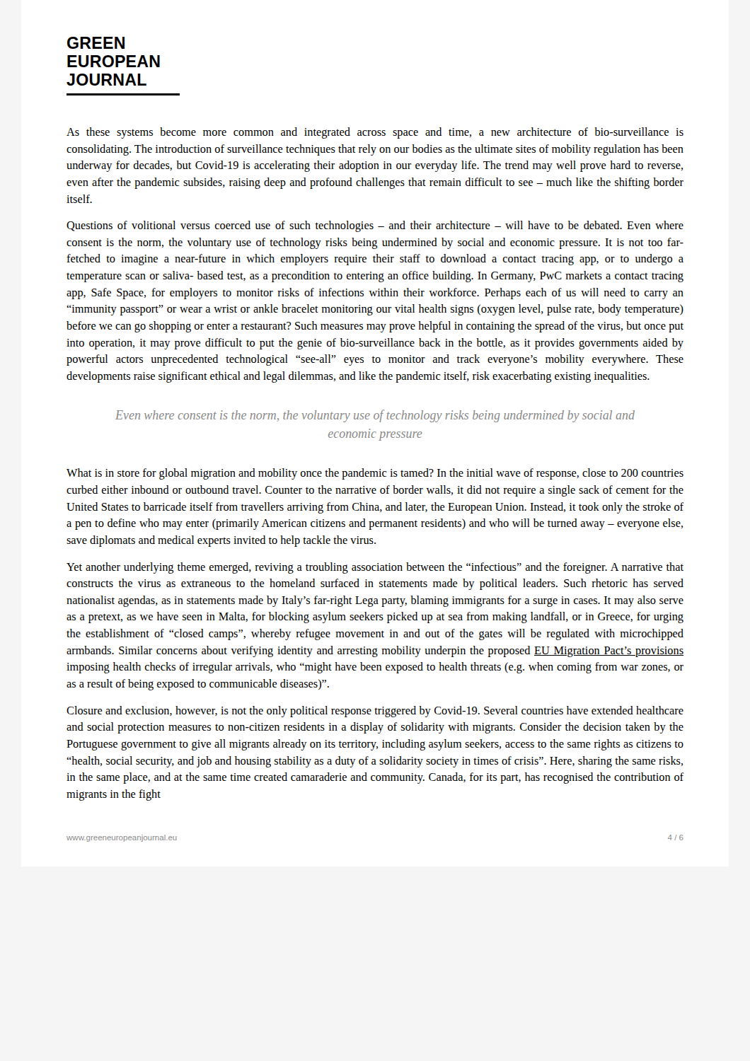Green European Journal
As these systems become more common and integrated across space and time, a new architecture of bio-surveillance is consolidating. The introduction of surveillance techniques that rely on our bodies as the ultimate sites of mobility regulation has been underway for decades, but Covid-19 is accelerating their adoption in our everyday life. The trend may well prove hard to reverse, even after the pandemic subsides, raising deep and profound challenges that remain difficult to see – much like the shifting border itself.
Questions of volitional versus coerced use of such technologies – and their architecture – will have to be debated. Even where consent is the norm, the voluntary use of technology risks being undermined by social and economic pressure. It is not too far-fetched to imagine a near-future in which employers require their staff to download a contact tracing app, or to undergo a temperature scan or saliva- based test, as a precondition to entering an office building. In Germany, PwC markets a contact tracing app, Safe Space, for employers to monitor risks of infections within their workforce. Perhaps each of us will need to carry an “immunity passport” or wear a wrist or ankle bracelet monitoring our vital health signs (oxygen level, pulse rate, body temperature) before we can go shopping or enter a restaurant? Such measures may prove helpful in containing the spread of the virus, but once put into operation, it may prove difficult to put the genie of bio-surveillance back in the bottle, as it provides governments aided by powerful actors unprecedented technological “see-all” eyes to monitor and track everyone’s mobility everywhere. These developments raise significant ethical and legal dilemmas, and like the pandemic itself, risk exacerbating existing inequalities.
Even where consent is the norm, the voluntary use of technology risks being undermined by social and economic pressure
What is in store for global migration and mobility once the pandemic is tamed? In the initial wave of response, close to 200 countries curbed either inbound or outbound travel. Counter to the narrative of border walls, it did not require a single sack of cement for the United States to barricade itself from travellers arriving from China, and later, the European Union. Instead, it took only the stroke of a pen to define who may enter (primarily American citizens and permanent residents) and who will be turned away – everyone else, save diplomats and medical experts invited to help tackle the virus.
Yet another underlying theme emerged, reviving a troubling association between the “infectious” and the foreigner. A narrative that constructs the virus as extraneous to the homeland surfaced in statements made by political leaders. Such rhetoric has served nationalist agendas, as in statements made by Italy’s far-right Lega party, blaming immigrants for a surge in cases. It may also serve as a pretext, as we have seen in Malta, for blocking asylum seekers picked up at sea from making landfall, or in Greece, for urging the establishment of “closed camps”, whereby refugee movement in and out of the gates will be regulated with microchipped armbands. Similar concerns about verifying identity and arresting mobility underpin the proposed EU Migration Pact’s provisions imposing health checks of irregular arrivals, who “might have been exposed to health threats (e.g. when coming from war zones, or as a result of being exposed to communicable diseases)”.
Closure and exclusion, however, is not the only political response triggered by Covid-19. Several countries have extended healthcare and social protection measures to non-citizen residents in a display of solidarity with migrants. Consider the decision taken by the Portuguese government to give all migrants already on its territory, including asylum seekers, access to the same rights as citizens to “health, social security, and job and housing stability as a duty of a solidarity society in times of crisis”. Here, sharing the same risks, in the same place, and at the same time created camaraderie and community. Canada, for its part, has recognised the contribution of migrants in the fight
www.greeneuropeanjournal.eu 4 / 6